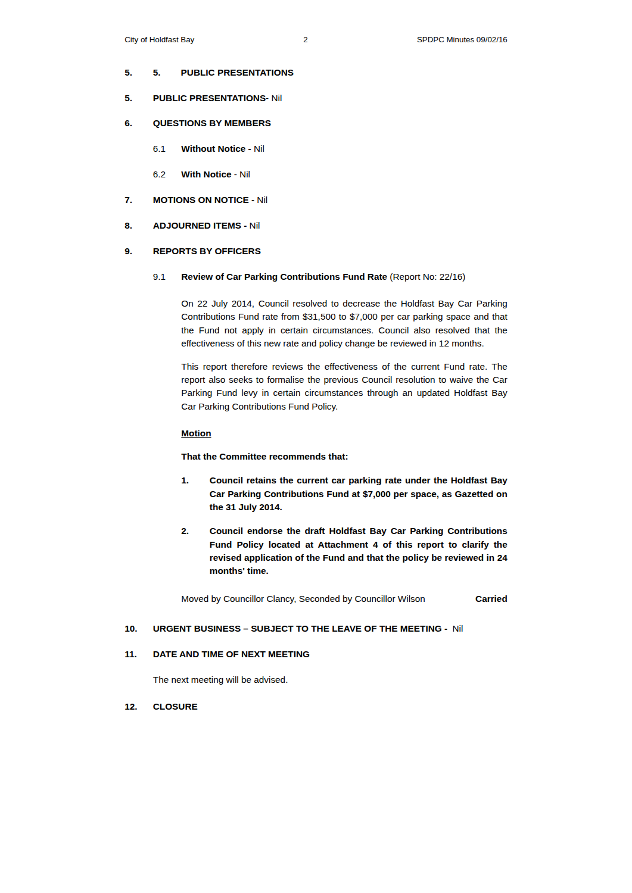City of Holdfast Bay
2
SPDPC Minutes 09/02/16
5.
5. PUBLIC PRESENTATIONS
5.
PUBLIC PRESENTATIONS- Nil
6.
QUESTIONS BY MEMBERS
6.1
Without Notice - Nil
6.2
With Notice - Nil
7.
MOTIONS ON NOTICE - Nil
8.
ADJOURNED ITEMS - Nil
9.
REPORTS BY OFFICERS
9.1
Review of Car Parking Contributions Fund Rate (Report No: 22/16)
On 22 July 2014, Council resolved to decrease the Holdfast Bay Car Parking Contributions Fund rate from $31,500 to $7,000 per car parking space and that the Fund not apply in certain circumstances. Council also resolved that the effectiveness of this new rate and policy change be reviewed in 12 months.
This report therefore reviews the effectiveness of the current Fund rate. The report also seeks to formalise the previous Council resolution to waive the Car Parking Fund levy in certain circumstances through an updated Holdfast Bay Car Parking Contributions Fund Policy.
Motion
That the Committee recommends that:
1.
Council retains the current car parking rate under the Holdfast Bay Car Parking Contributions Fund at $7,000 per space, as Gazetted on the 31 July 2014.
2.
Council endorse the draft Holdfast Bay Car Parking Contributions Fund Policy located at Attachment 4 of this report to clarify the revised application of the Fund and that the policy be reviewed in 24 months' time.
Moved by Councillor Clancy, Seconded by Councillor Wilson
Carried
10.
URGENT BUSINESS – SUBJECT TO THE LEAVE OF THE MEETING - Nil
11.
DATE AND TIME OF NEXT MEETING
The next meeting will be advised.
12.
CLOSURE